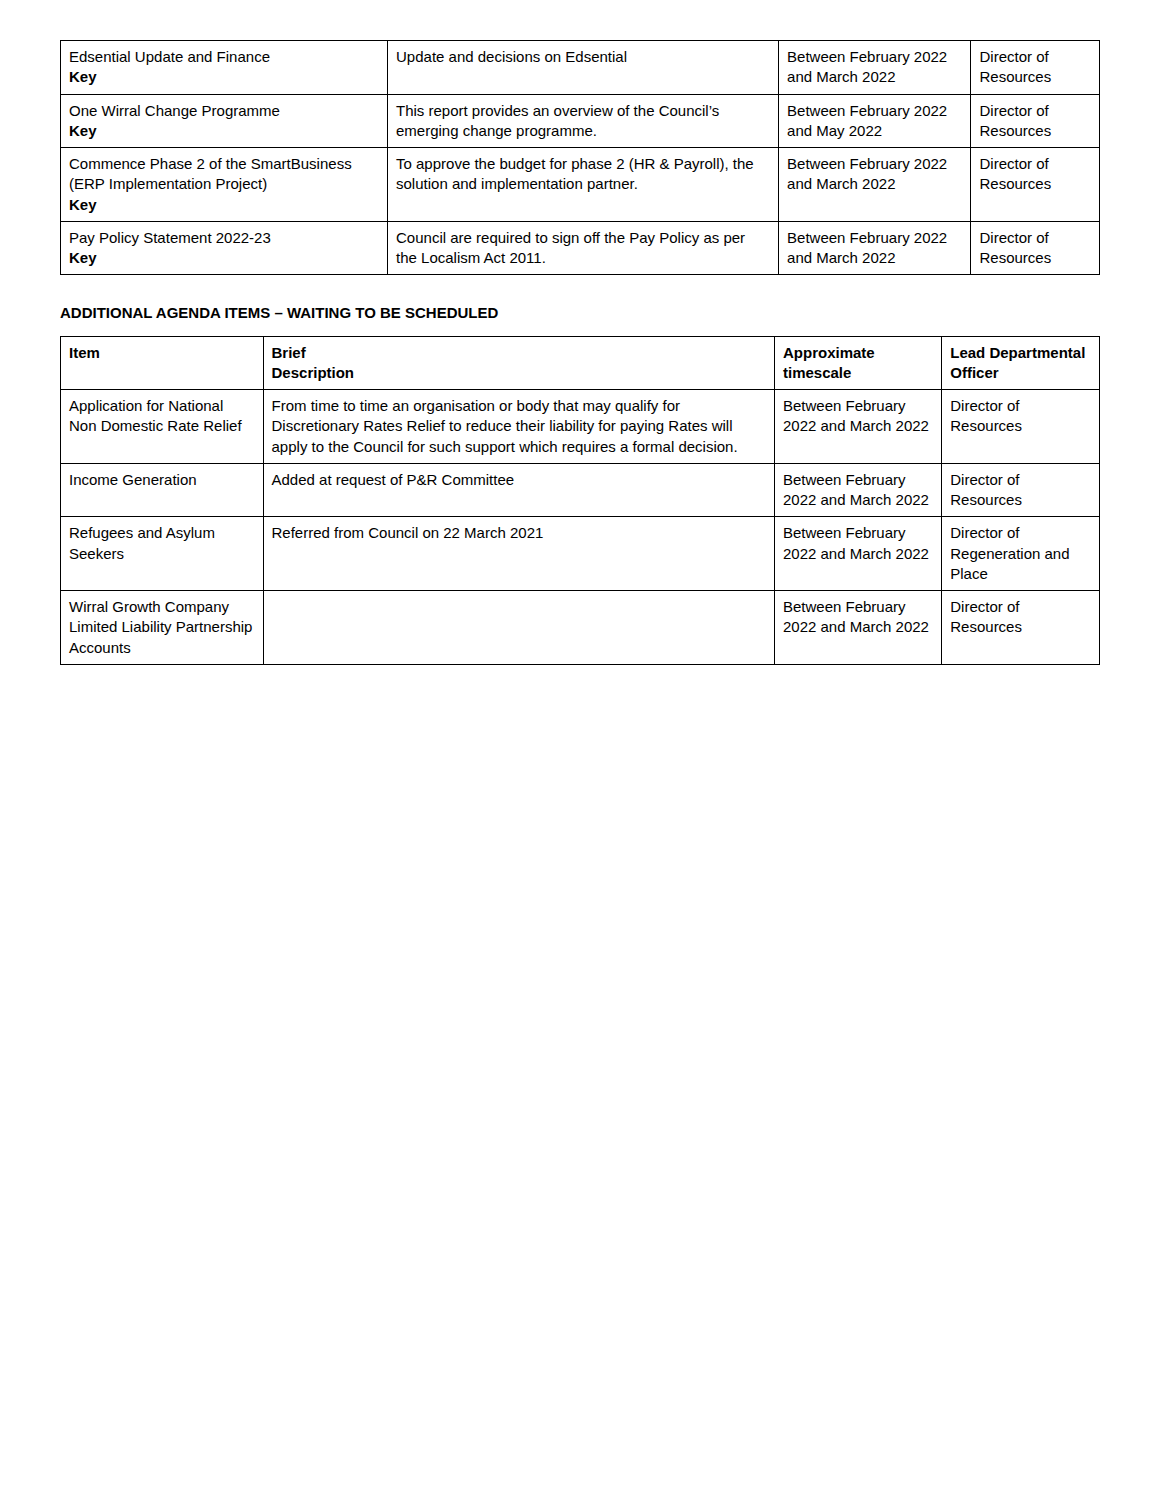| Edsential Update and Finance Key | Update and decisions on Edsential | Between February 2022 and March 2022 | Director of Resources |
| One Wirral Change Programme Key | This report provides an overview of the Council’s emerging change programme. | Between February 2022 and May 2022 | Director of Resources |
| Commence Phase 2 of the SmartBusiness (ERP Implementation Project) Key | To approve the budget for phase 2 (HR & Payroll), the solution and implementation partner. | Between February 2022 and March 2022 | Director of Resources |
| Pay Policy Statement 2022-23 Key | Council are required to sign off the Pay Policy as per the Localism Act 2011. | Between February 2022 and March 2022 | Director of Resources |
ADDITIONAL AGENDA ITEMS – WAITING TO BE SCHEDULED
| Item | Brief Description | Approximate timescale | Lead Departmental Officer |
| --- | --- | --- | --- |
| Application for National Non Domestic Rate Relief | From time to time an organisation or body that may qualify for Discretionary Rates Relief to reduce their liability for paying Rates will apply to the Council for such support which requires a formal decision. | Between February 2022 and March 2022 | Director of Resources |
| Income Generation | Added at request of P&R Committee | Between February 2022 and March 2022 | Director of Resources |
| Refugees and Asylum Seekers | Referred from Council on 22 March 2021 | Between February 2022 and March 2022 | Director of Regeneration and Place |
| Wirral Growth Company Limited Liability Partnership Accounts | | Between February 2022 and March 2022 | Director of Resources |